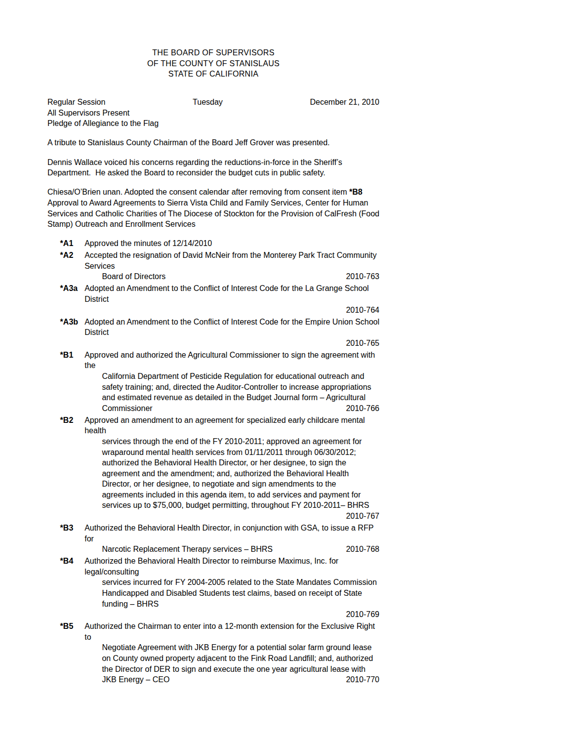THE BOARD OF SUPERVISORS
OF THE COUNTY OF STANISLAUS
STATE OF CALIFORNIA
Regular Session
Tuesday
December 21, 2010
All Supervisors Present
Pledge of Allegiance to the Flag
A tribute to Stanislaus County Chairman of the Board Jeff Grover was presented.
Dennis Wallace voiced his concerns regarding the reductions-in-force in the Sheriff’s Department. He asked the Board to reconsider the budget cuts in public safety.
Chiesa/O’Brien unan. Adopted the consent calendar after removing from consent item *B8 Approval to Award Agreements to Sierra Vista Child and Family Services, Center for Human Services and Catholic Charities of The Diocese of Stockton for the Provision of CalFresh (Food Stamp) Outreach and Enrollment Services
*A1
Approved the minutes of 12/14/2010
*A2
Accepted the resignation of David McNeir from the Monterey Park Tract Community Services
Board of Directors 2010-763
*A3a
Adopted an Amendment to the Conflict of Interest Code for the La Grange School District 2010-764
*A3b
Adopted an Amendment to the Conflict of Interest Code for the Empire Union School District 2010-765
*B1
Approved and authorized the Agricultural Commissioner to sign the agreement with the
California Department of Pesticide Regulation for educational outreach and safety training; and, directed the Auditor-Controller to increase appropriations and estimated revenue as detailed in the Budget Journal form – Agricultural Commissioner 2010-766
*B2
Approved an amendment to an agreement for specialized early childcare mental health
services through the end of the FY 2010-2011; approved an agreement for wraparound mental health services from 01/11/2011 through 06/30/2012; authorized the Behavioral Health Director, or her designee, to sign the agreement and the amendment; and, authorized the Behavioral Health Director, or her designee, to negotiate and sign amendments to the agreements included in this agenda item, to add services and payment for services up to $75,000, budget permitting, throughout FY 2010-2011– BHRS
2010-767
*B3
Authorized the Behavioral Health Director, in conjunction with GSA, to issue a RFP for
Narcotic Replacement Therapy services – BHRS 2010-768
*B4
Authorized the Behavioral Health Director to reimburse Maximus, Inc. for legal/consulting
services incurred for FY 2004-2005 related to the State Mandates Commission Handicapped and Disabled Students test claims, based on receipt of State funding – BHRS
2010-769
*B5
Authorized the Chairman to enter into a 12-month extension for the Exclusive Right to
Negotiate Agreement with JKB Energy for a potential solar farm ground lease on County owned property adjacent to the Fink Road Landfill; and, authorized the Director of DER to sign and execute the one year agricultural lease with JKB Energy – CEO 2010-770